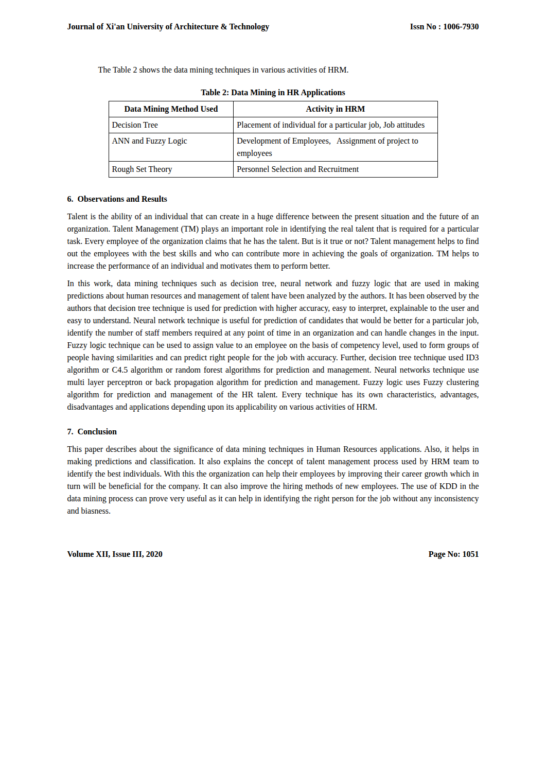Journal of Xi'an University of Architecture & Technology Issn No : 1006-7930
The Table 2 shows the data mining techniques in various activities of HRM.
Table 2: Data Mining in HR Applications
| Data Mining Method Used | Activity in HRM |
| --- | --- |
| Decision Tree | Placement of individual for a particular job, Job attitudes |
| ANN and Fuzzy Logic | Development of Employees, Assignment of project to employees |
| Rough Set Theory | Personnel Selection and Recruitment |
6. Observations and Results
Talent is the ability of an individual that can create in a huge difference between the present situation and the future of an organization. Talent Management (TM) plays an important role in identifying the real talent that is required for a particular task. Every employee of the organization claims that he has the talent. But is it true or not? Talent management helps to find out the employees with the best skills and who can contribute more in achieving the goals of organization. TM helps to increase the performance of an individual and motivates them to perform better.
In this work, data mining techniques such as decision tree, neural network and fuzzy logic that are used in making predictions about human resources and management of talent have been analyzed by the authors. It has been observed by the authors that decision tree technique is used for prediction with higher accuracy, easy to interpret, explainable to the user and easy to understand. Neural network technique is useful for prediction of candidates that would be better for a particular job, identify the number of staff members required at any point of time in an organization and can handle changes in the input. Fuzzy logic technique can be used to assign value to an employee on the basis of competency level, used to form groups of people having similarities and can predict right people for the job with accuracy. Further, decision tree technique used ID3 algorithm or C4.5 algorithm or random forest algorithms for prediction and management. Neural networks technique use multi layer perceptron or back propagation algorithm for prediction and management. Fuzzy logic uses Fuzzy clustering algorithm for prediction and management of the HR talent. Every technique has its own characteristics, advantages, disadvantages and applications depending upon its applicability on various activities of HRM.
7. Conclusion
This paper describes about the significance of data mining techniques in Human Resources applications. Also, it helps in making predictions and classification. It also explains the concept of talent management process used by HRM team to identify the best individuals. With this the organization can help their employees by improving their career growth which in turn will be beneficial for the company. It can also improve the hiring methods of new employees. The use of KDD in the data mining process can prove very useful as it can help in identifying the right person for the job without any inconsistency and biasness.
Volume XII, Issue III, 2020 Page No: 1051